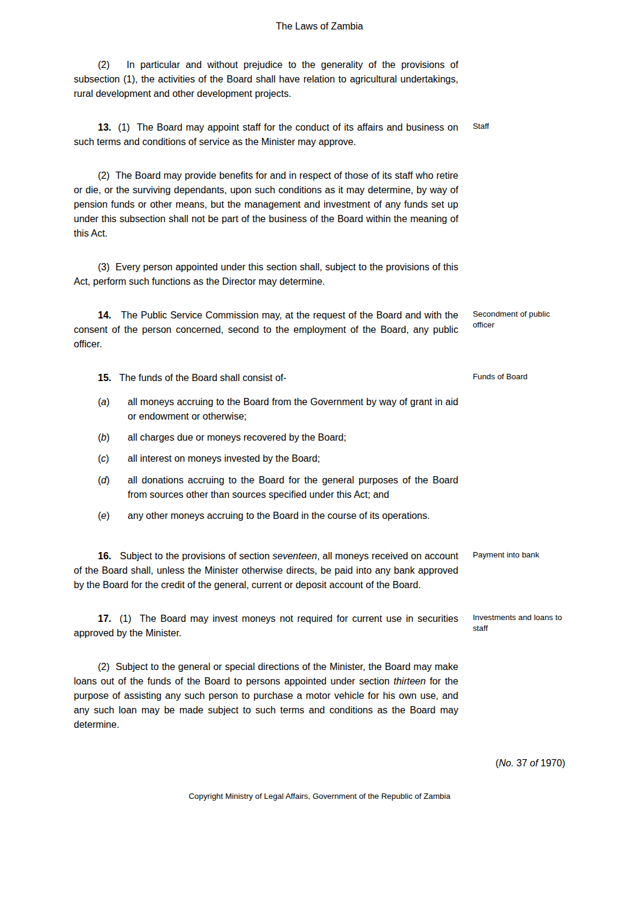The Laws of Zambia
(2) In particular and without prejudice to the generality of the provisions of subsection (1), the activities of the Board shall have relation to agricultural undertakings, rural development and other development projects.
13. (1) The Board may appoint staff for the conduct of its affairs and business on such terms and conditions of service as the Minister may approve.
Staff
(2) The Board may provide benefits for and in respect of those of its staff who retire or die, or the surviving dependants, upon such conditions as it may determine, by way of pension funds or other means, but the management and investment of any funds set up under this subsection shall not be part of the business of the Board within the meaning of this Act.
(3) Every person appointed under this section shall, subject to the provisions of this Act, perform such functions as the Director may determine.
14. The Public Service Commission may, at the request of the Board and with the consent of the person concerned, second to the employment of the Board, any public officer.
Secondment of public officer
15. The funds of the Board shall consist of-
(a) all moneys accruing to the Board from the Government by way of grant in aid or endowment or otherwise;
(b) all charges due or moneys recovered by the Board;
(c) all interest on moneys invested by the Board;
(d) all donations accruing to the Board for the general purposes of the Board from sources other than sources specified under this Act; and
(e) any other moneys accruing to the Board in the course of its operations.
Funds of Board
16. Subject to the provisions of section seventeen, all moneys received on account of the Board shall, unless the Minister otherwise directs, be paid into any bank approved by the Board for the credit of the general, current or deposit account of the Board.
Payment into bank
17. (1) The Board may invest moneys not required for current use in securities approved by the Minister.
Investments and loans to staff
(2) Subject to the general or special directions of the Minister, the Board may make loans out of the funds of the Board to persons appointed under section thirteen for the purpose of assisting any such person to purchase a motor vehicle for his own use, and any such loan may be made subject to such terms and conditions as the Board may determine.
(No. 37 of 1970)
Copyright Ministry of Legal Affairs, Government of the Republic of Zambia